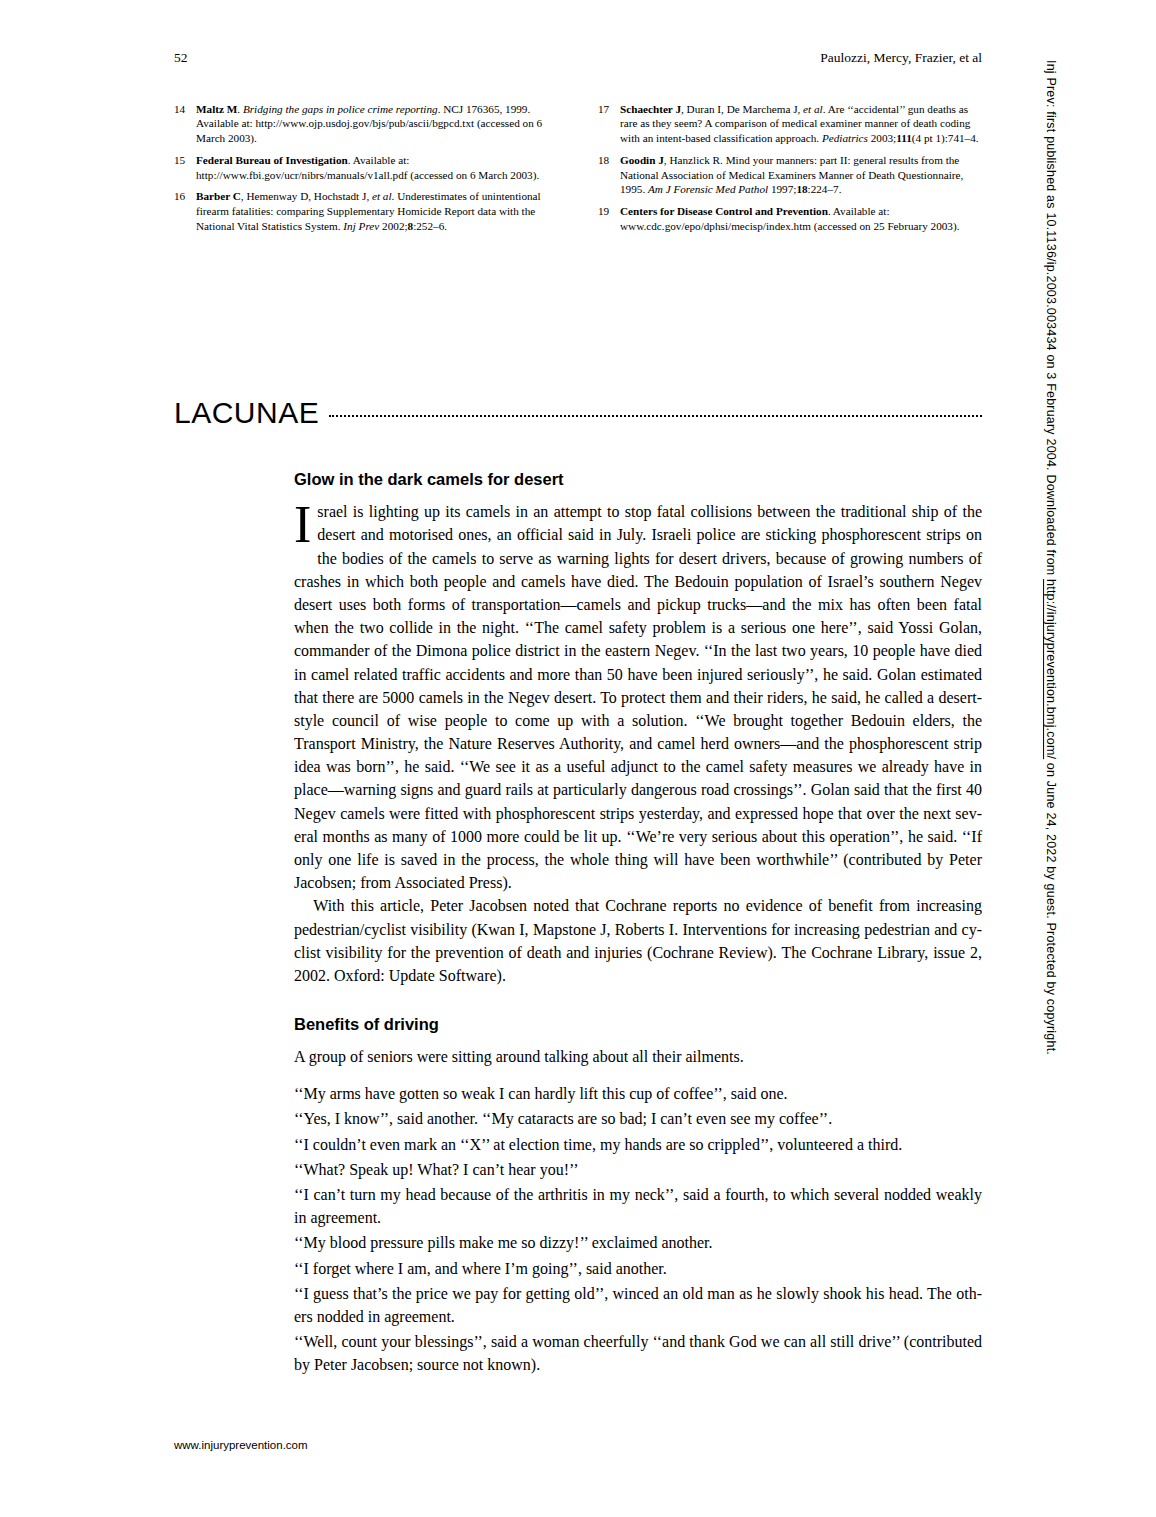Inj Prev: first published as 10.1136/ip.2003.003434 on 3 February 2004. Downloaded from http://injuryprevention.bmj.com/ on June 24, 2022 by guest. Protected by copyright.
52 Paulozzi, Mercy, Frazier, et al
14 Maltz M. Bridging the gaps in police crime reporting. NCJ 176365, 1999. Available at: http://www.ojp.usdoj.gov/bjs/pub/ascii/bgpcd.txt (accessed on 6 March 2003).
15 Federal Bureau of Investigation. Available at: http://www.fbi.gov/ucr/nibrs/manuals/v1all.pdf (accessed on 6 March 2003).
16 Barber C, Hemenway D, Hochstadt J, et al. Underestimates of unintentional firearm fatalities: comparing Supplementary Homicide Report data with the National Vital Statistics System. Inj Prev 2002;8:252–6.
17 Schaechter J, Duran I, De Marchema J, et al. Are ‘‘accidental’’ gun deaths as rare as they seem? A comparison of medical examiner manner of death coding with an intent-based classification approach. Pediatrics 2003;111(4 pt 1):741–4.
18 Goodin J, Hanzlick R. Mind your manners: part II: general results from the National Association of Medical Examiners Manner of Death Questionnaire, 1995. Am J Forensic Med Pathol 1997;18:224–7.
19 Centers for Disease Control and Prevention. Available at: www.cdc.gov/epo/dphsi/mecisp/index.htm (accessed on 25 February 2003).
LACUNAE
Glow in the dark camels for desert
Israel is lighting up its camels in an attempt to stop fatal collisions between the traditional ship of the desert and motorised ones, an official said in July. Israeli police are sticking phosphorescent strips on the bodies of the camels to serve as warning lights for desert drivers, because of growing numbers of crashes in which both people and camels have died. The Bedouin population of Israel’s southern Negev desert uses both forms of transportation—camels and pickup trucks—and the mix has often been fatal when the two collide in the night. ‘‘The camel safety problem is a serious one here’’, said Yossi Golan, commander of the Dimona police district in the eastern Negev. ‘‘In the last two years, 10 people have died in camel related traffic accidents and more than 50 have been injured seriously’’, he said. Golan estimated that there are 5000 camels in the Negev desert. To protect them and their riders, he said, he called a desert-style council of wise people to come up with a solution. ‘‘We brought together Bedouin elders, the Transport Ministry, the Nature Reserves Authority, and camel herd owners—and the phosphorescent strip idea was born’’, he said. ‘‘We see it as a useful adjunct to the camel safety measures we already have in place—warning signs and guard rails at particularly dangerous road crossings’’. Golan said that the first 40 Negev camels were fitted with phosphorescent strips yesterday, and expressed hope that over the next several months as many of 1000 more could be lit up. ‘‘We’re very serious about this operation’’, he said. ‘‘If only one life is saved in the process, the whole thing will have been worthwhile’’ (contributed by Peter Jacobsen; from Associated Press).
With this article, Peter Jacobsen noted that Cochrane reports no evidence of benefit from increasing pedestrian/cyclist visibility (Kwan I, Mapstone J, Roberts I. Interventions for increasing pedestrian and cyclist visibility for the prevention of death and injuries (Cochrane Review). The Cochrane Library, issue 2, 2002. Oxford: Update Software).
Benefits of driving
A group of seniors were sitting around talking about all their ailments.
‘‘My arms have gotten so weak I can hardly lift this cup of coffee’’, said one.
‘‘Yes, I know’’, said another. ‘‘My cataracts are so bad; I can’t even see my coffee’’.
‘‘I couldn’t even mark an ‘‘X’’ at election time, my hands are so crippled’’, volunteered a third.
‘‘What? Speak up! What? I can’t hear you!’’
‘‘I can’t turn my head because of the arthritis in my neck’’, said a fourth, to which several nodded weakly in agreement.
‘‘My blood pressure pills make me so dizzy!’’ exclaimed another.
‘‘I forget where I am, and where I’m going’’, said another.
‘‘I guess that’s the price we pay for getting old’’, winced an old man as he slowly shook his head. The others nodded in agreement.
‘‘Well, count your blessings’’, said a woman cheerfully ‘‘and thank God we can all still drive’’ (contributed by Peter Jacobsen; source not known).
www.injuryprevention.com